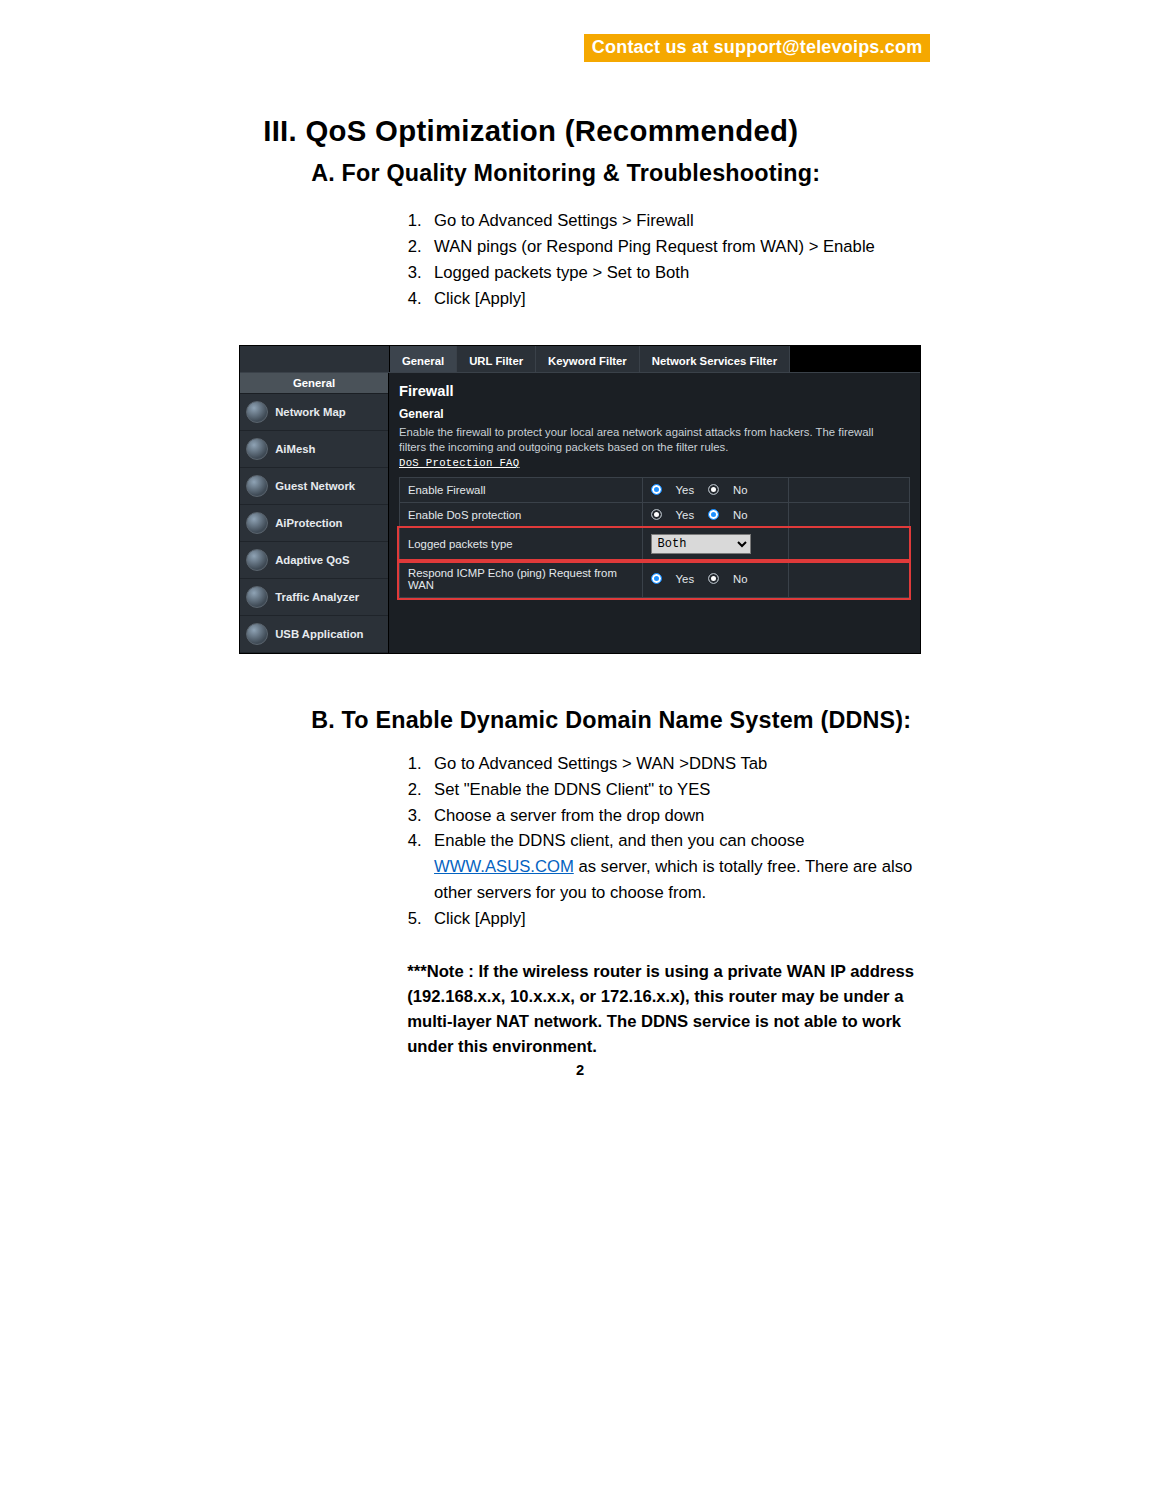Contact us at support@televoips.com
III. QoS Optimization (Recommended)
A. For Quality Monitoring & Troubleshooting:
Go to Advanced Settings > Firewall
WAN pings (or Respond Ping Request from WAN) > Enable
Logged packets type > Set to Both
Click [Apply]
General
URL Filter
Keyword Filter
Network Services Filter
General
Network Map
AiMesh
Guest Network
AiProtection
Adaptive QoS
Traffic Analyzer
USB Application
Firewall
General
Enable the firewall to protect your local area network against attacks from hackers. The firewall filters the incoming and outgoing packets based on the filter rules.
DoS Protection FAQ
| Enable Firewall | Yes No | |
| Enable DoS protection | Yes No | |
| Logged packets type | Both | |
| Respond ICMP Echo (ping) Request from WAN | Yes No | |
B. To Enable Dynamic Domain Name System (DDNS):
Go to Advanced Settings > WAN >DDNS Tab
Set "Enable the DDNS Client" to YES
Choose a server from the drop down
Enable the DDNS client, and then you can choose WWW.ASUS.COM as server, which is totally free. There are also other servers for you to choose from.
Click [Apply]
***Note : If the wireless router is using a private WAN IP address (192.168.x.x, 10.x.x.x, or 172.16.x.x), this router may be under a multi-layer NAT network. The DDNS service is not able to work under this environment.
2